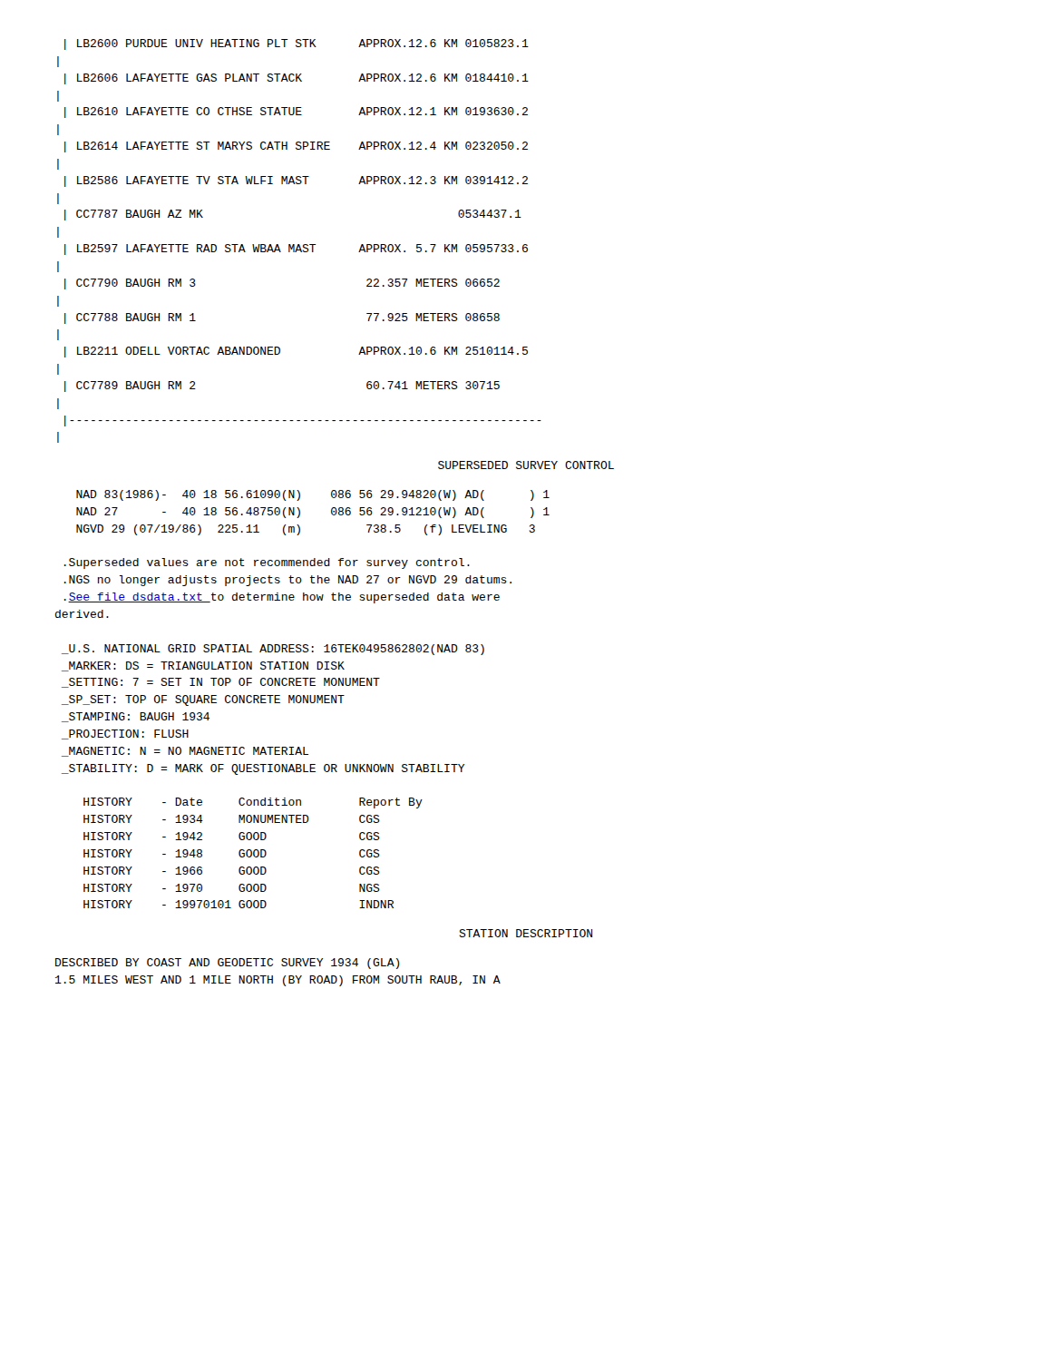| LB2600 PURDUE UNIV HEATING PLT STK      APPROX.12.6 KM 0105823.1
|
 | LB2606 LAFAYETTE GAS PLANT STACK        APPROX.12.6 KM 0184410.1
|
 | LB2610 LAFAYETTE CO CTHSE STATUE        APPROX.12.1 KM 0193630.2
|
 | LB2614 LAFAYETTE ST MARYS CATH SPIRE    APPROX.12.4 KM 0232050.2
|
 | LB2586 LAFAYETTE TV STA WLFI MAST       APPROX.12.3 KM 0391412.2
|
 | CC7787 BAUGH AZ MK                                    0534437.1
|
 | LB2597 LAFAYETTE RAD STA WBAA MAST      APPROX. 5.7 KM 0595733.6
|
 | CC7790 BAUGH RM 3                        22.357 METERS 06652
|
 | CC7788 BAUGH RM 1                        77.925 METERS 08658
|
 | LB2211 ODELL VORTAC ABANDONED           APPROX.10.6 KM 2510114.5
|
 | CC7789 BAUGH RM 2                        60.741 METERS 30715
|
 |-------------------------------------------------------------------
|
SUPERSEDED SURVEY CONTROL
   NAD 83(1986)-  40 18 56.61090(N)    086 56 29.94820(W) AD(      ) 1
   NAD 27      -  40 18 56.48750(N)    086 56 29.91210(W) AD(      ) 1
   NGVD 29 (07/19/86)  225.11   (m)         738.5   (f) LEVELING   3

 .Superseded values are not recommended for survey control.
 .NGS no longer adjusts projects to the NAD 27 or NGVD 29 datums.
 .See file dsdata.txt to determine how the superseded data were
derived.

 _U.S. NATIONAL GRID SPATIAL ADDRESS: 16TEK0495862802(NAD 83)
 _MARKER: DS = TRIANGULATION STATION DISK
 _SETTING: 7 = SET IN TOP OF CONCRETE MONUMENT
 _SP_SET: TOP OF SQUARE CONCRETE MONUMENT
 _STAMPING: BAUGH 1934
 _PROJECTION: FLUSH
 _MAGNETIC: N = NO MAGNETIC MATERIAL
 _STABILITY: D = MARK OF QUESTIONABLE OR UNKNOWN STABILITY

    HISTORY    - Date     Condition        Report By
    HISTORY    - 1934     MONUMENTED       CGS
    HISTORY    - 1942     GOOD             CGS
    HISTORY    - 1948     GOOD             CGS
    HISTORY    - 1966     GOOD             CGS
    HISTORY    - 1970     GOOD             NGS
    HISTORY    - 19970101 GOOD             INDNR
STATION DESCRIPTION
DESCRIBED BY COAST AND GEODETIC SURVEY 1934 (GLA)
1.5 MILES WEST AND 1 MILE NORTH (BY ROAD) FROM SOUTH RAUB, IN A